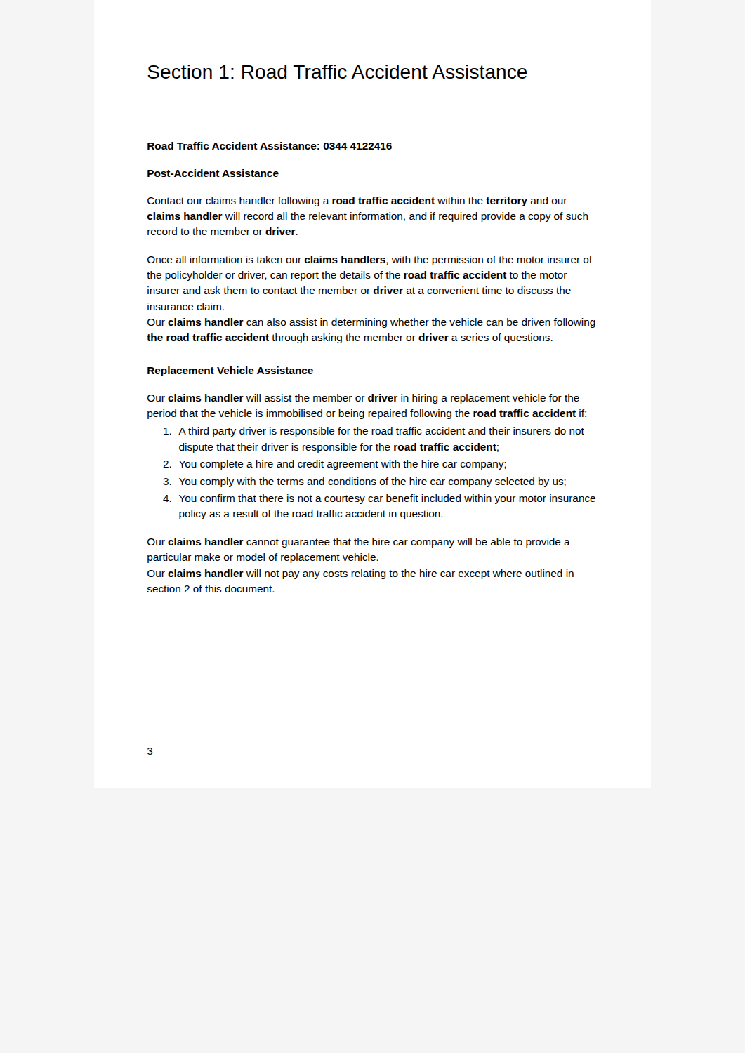Section 1: Road Traffic Accident Assistance
Road Traffic Accident Assistance: 0344 4122416
Post-Accident Assistance
Contact our claims handler following a road traffic accident within the territory and our claims handler will record all the relevant information, and if required provide a copy of such record to the member or driver.
Once all information is taken our claims handlers, with the permission of the motor insurer of the policyholder or driver, can report the details of the road traffic accident to the motor insurer and ask them to contact the member or driver at a convenient time to discuss the insurance claim.
Our claims handler can also assist in determining whether the vehicle can be driven following the road traffic accident through asking the member or driver a series of questions.
Replacement Vehicle Assistance
Our claims handler will assist the member or driver in hiring a replacement vehicle for the period that the vehicle is immobilised or being repaired following the road traffic accident if:
A third party driver is responsible for the road traffic accident and their insurers do not dispute that their driver is responsible for the road traffic accident;
You complete a hire and credit agreement with the hire car company;
You comply with the terms and conditions of the hire car company selected by us;
You confirm that there is not a courtesy car benefit included within your motor insurance policy as a result of the road traffic accident in question.
Our claims handler cannot guarantee that the hire car company will be able to provide a particular make or model of replacement vehicle.
Our claims handler will not pay any costs relating to the hire car except where outlined in section 2 of this document.
3